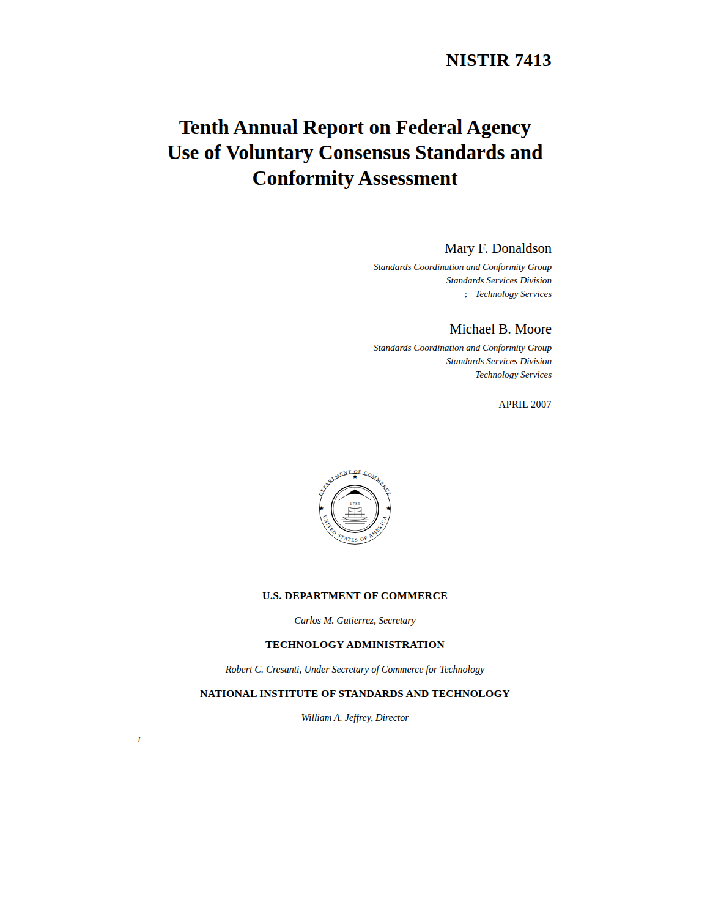NISTIR 7413
Tenth Annual Report on Federal Agency Use of Voluntary Consensus Standards and Conformity Assessment
Mary F. Donaldson
Standards Coordination and Conformity Group
Standards Services Division
; Technology Services
Michael B. Moore
Standards Coordination and Conformity Group
Standards Services Division
Technology Services
APRIL 2007
DEPARTMENT OF COMMERCE UNITED STATES OF AMERICA ★ ★ ★ 1 7 8 9
U.S. DEPARTMENT OF COMMERCE
Carlos M. Gutierrez, Secretary
TECHNOLOGY ADMINISTRATION
Robert C. Cresanti, Under Secretary of Commerce for Technology
NATIONAL INSTITUTE OF STANDARDS AND TECHNOLOGY
William A. Jeffrey, Director
I